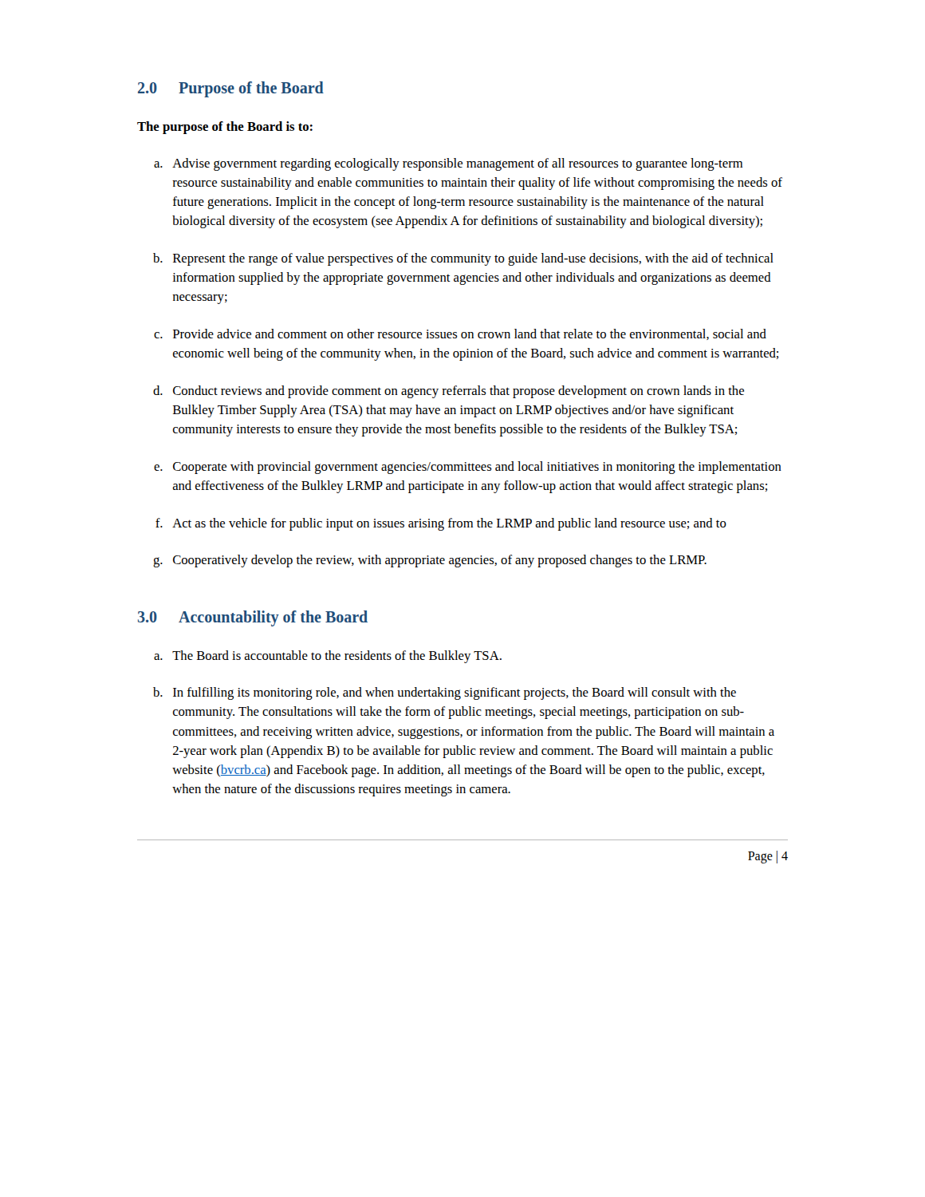2.0 Purpose of the Board
The purpose of the Board is to:
Advise government regarding ecologically responsible management of all resources to guarantee long-term resource sustainability and enable communities to maintain their quality of life without compromising the needs of future generations. Implicit in the concept of long-term resource sustainability is the maintenance of the natural biological diversity of the ecosystem (see Appendix A for definitions of sustainability and biological diversity);
Represent the range of value perspectives of the community to guide land-use decisions, with the aid of technical information supplied by the appropriate government agencies and other individuals and organizations as deemed necessary;
Provide advice and comment on other resource issues on crown land that relate to the environmental, social and economic well being of the community when, in the opinion of the Board, such advice and comment is warranted;
Conduct reviews and provide comment on agency referrals that propose development on crown lands in the Bulkley Timber Supply Area (TSA) that may have an impact on LRMP objectives and/or have significant community interests to ensure they provide the most benefits possible to the residents of the Bulkley TSA;
Cooperate with provincial government agencies/committees and local initiatives in monitoring the implementation and effectiveness of the Bulkley LRMP and participate in any follow-up action that would affect strategic plans;
Act as the vehicle for public input on issues arising from the LRMP and public land resource use; and to
Cooperatively develop the review, with appropriate agencies, of any proposed changes to the LRMP.
3.0 Accountability of the Board
The Board is accountable to the residents of the Bulkley TSA.
In fulfilling its monitoring role, and when undertaking significant projects, the Board will consult with the community. The consultations will take the form of public meetings, special meetings, participation on sub-committees, and receiving written advice, suggestions, or information from the public. The Board will maintain a 2-year work plan (Appendix B) to be available for public review and comment. The Board will maintain a public website (bvcrb.ca) and Facebook page. In addition, all meetings of the Board will be open to the public, except, when the nature of the discussions requires meetings in camera.
Page | 4